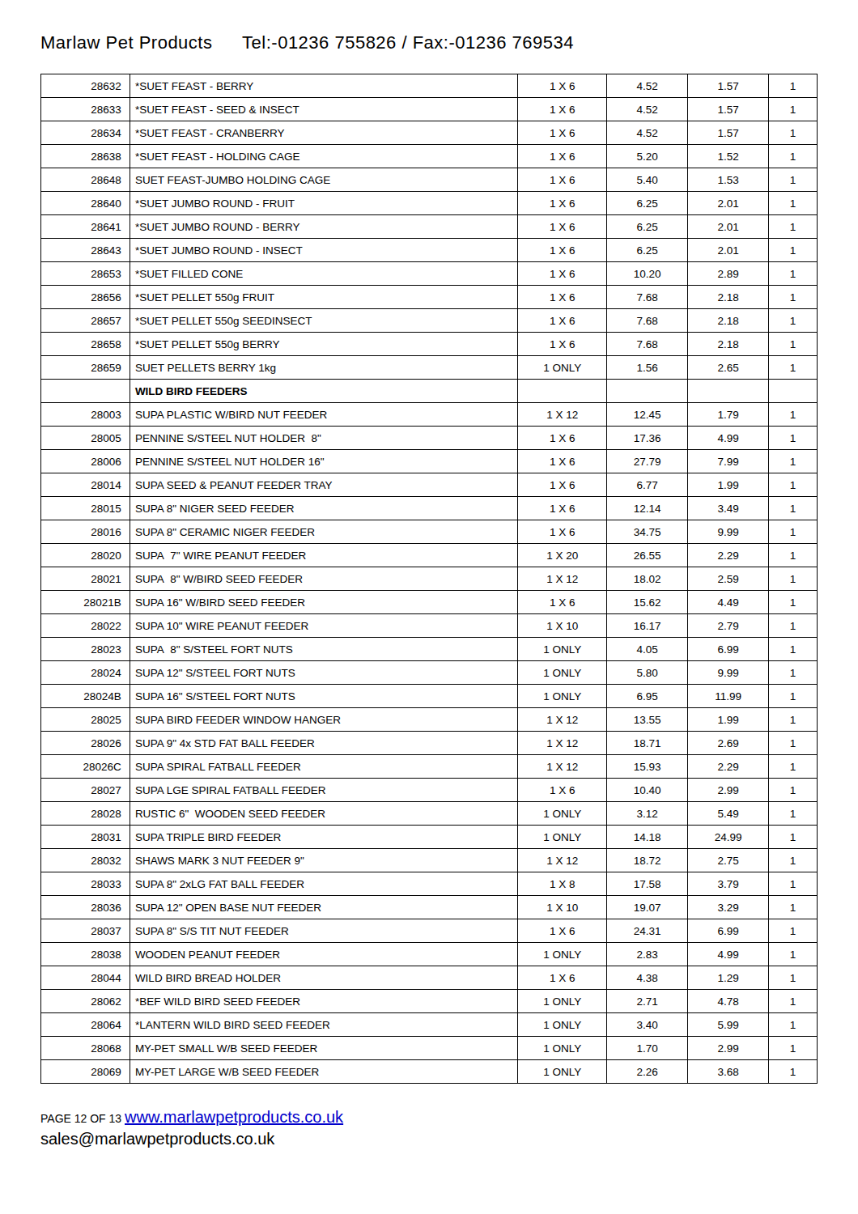Marlaw Pet Products Tel:-01236 755826 / Fax:-01236 769534
| 28632 | *SUET FEAST - BERRY | 1 X 6 | 4.52 | 1.57 | 1 |
| 28633 | *SUET FEAST - SEED & INSECT | 1 X 6 | 4.52 | 1.57 | 1 |
| 28634 | *SUET FEAST - CRANBERRY | 1 X 6 | 4.52 | 1.57 | 1 |
| 28638 | *SUET FEAST - HOLDING CAGE | 1 X 6 | 5.20 | 1.52 | 1 |
| 28648 | SUET FEAST-JUMBO HOLDING CAGE | 1 X 6 | 5.40 | 1.53 | 1 |
| 28640 | *SUET JUMBO ROUND - FRUIT | 1 X 6 | 6.25 | 2.01 | 1 |
| 28641 | *SUET JUMBO ROUND - BERRY | 1 X 6 | 6.25 | 2.01 | 1 |
| 28643 | *SUET JUMBO ROUND - INSECT | 1 X 6 | 6.25 | 2.01 | 1 |
| 28653 | *SUET FILLED CONE | 1 X 6 | 10.20 | 2.89 | 1 |
| 28656 | *SUET PELLET 550g FRUIT | 1 X 6 | 7.68 | 2.18 | 1 |
| 28657 | *SUET PELLET 550g SEEDINSECT | 1 X 6 | 7.68 | 2.18 | 1 |
| 28658 | *SUET PELLET 550g BERRY | 1 X 6 | 7.68 | 2.18 | 1 |
| 28659 | SUET PELLETS BERRY 1kg | 1 ONLY | 1.56 | 2.65 | 1 |
| | WILD BIRD FEEDERS | | | | |
| 28003 | SUPA PLASTIC W/BIRD NUT FEEDER | 1 X 12 | 12.45 | 1.79 | 1 |
| 28005 | PENNINE S/STEEL NUT HOLDER 8" | 1 X 6 | 17.36 | 4.99 | 1 |
| 28006 | PENNINE S/STEEL NUT HOLDER 16" | 1 X 6 | 27.79 | 7.99 | 1 |
| 28014 | SUPA SEED & PEANUT FEEDER TRAY | 1 X 6 | 6.77 | 1.99 | 1 |
| 28015 | SUPA 8" NIGER SEED FEEDER | 1 X 6 | 12.14 | 3.49 | 1 |
| 28016 | SUPA 8" CERAMIC NIGER FEEDER | 1 X 6 | 34.75 | 9.99 | 1 |
| 28020 | SUPA 7" WIRE PEANUT FEEDER | 1 X 20 | 26.55 | 2.29 | 1 |
| 28021 | SUPA 8" W/BIRD SEED FEEDER | 1 X 12 | 18.02 | 2.59 | 1 |
| 28021B | SUPA 16" W/BIRD SEED FEEDER | 1 X 6 | 15.62 | 4.49 | 1 |
| 28022 | SUPA 10" WIRE PEANUT FEEDER | 1 X 10 | 16.17 | 2.79 | 1 |
| 28023 | SUPA 8" S/STEEL FORT NUTS | 1 ONLY | 4.05 | 6.99 | 1 |
| 28024 | SUPA 12" S/STEEL FORT NUTS | 1 ONLY | 5.80 | 9.99 | 1 |
| 28024B | SUPA 16" S/STEEL FORT NUTS | 1 ONLY | 6.95 | 11.99 | 1 |
| 28025 | SUPA BIRD FEEDER WINDOW HANGER | 1 X 12 | 13.55 | 1.99 | 1 |
| 28026 | SUPA 9" 4x STD FAT BALL FEEDER | 1 X 12 | 18.71 | 2.69 | 1 |
| 28026C | SUPA SPIRAL FATBALL FEEDER | 1 X 12 | 15.93 | 2.29 | 1 |
| 28027 | SUPA LGE SPIRAL FATBALL FEEDER | 1 X 6 | 10.40 | 2.99 | 1 |
| 28028 | RUSTIC 6" WOODEN SEED FEEDER | 1 ONLY | 3.12 | 5.49 | 1 |
| 28031 | SUPA TRIPLE BIRD FEEDER | 1 ONLY | 14.18 | 24.99 | 1 |
| 28032 | SHAWS MARK 3 NUT FEEDER 9" | 1 X 12 | 18.72 | 2.75 | 1 |
| 28033 | SUPA 8" 2xLG FAT BALL FEEDER | 1 X 8 | 17.58 | 3.79 | 1 |
| 28036 | SUPA 12" OPEN BASE NUT FEEDER | 1 X 10 | 19.07 | 3.29 | 1 |
| 28037 | SUPA 8" S/S TIT NUT FEEDER | 1 X 6 | 24.31 | 6.99 | 1 |
| 28038 | WOODEN PEANUT FEEDER | 1 ONLY | 2.83 | 4.99 | 1 |
| 28044 | WILD BIRD BREAD HOLDER | 1 X 6 | 4.38 | 1.29 | 1 |
| 28062 | *BEF WILD BIRD SEED FEEDER | 1 ONLY | 2.71 | 4.78 | 1 |
| 28064 | *LANTERN WILD BIRD SEED FEEDER | 1 ONLY | 3.40 | 5.99 | 1 |
| 28068 | MY-PET SMALL W/B SEED FEEDER | 1 ONLY | 1.70 | 2.99 | 1 |
| 28069 | MY-PET LARGE W/B SEED FEEDER | 1 ONLY | 2.26 | 3.68 | 1 |
PAGE 12 OF 13 www.marlawpetproducts.co.uk sales@marlawpetproducts.co.uk